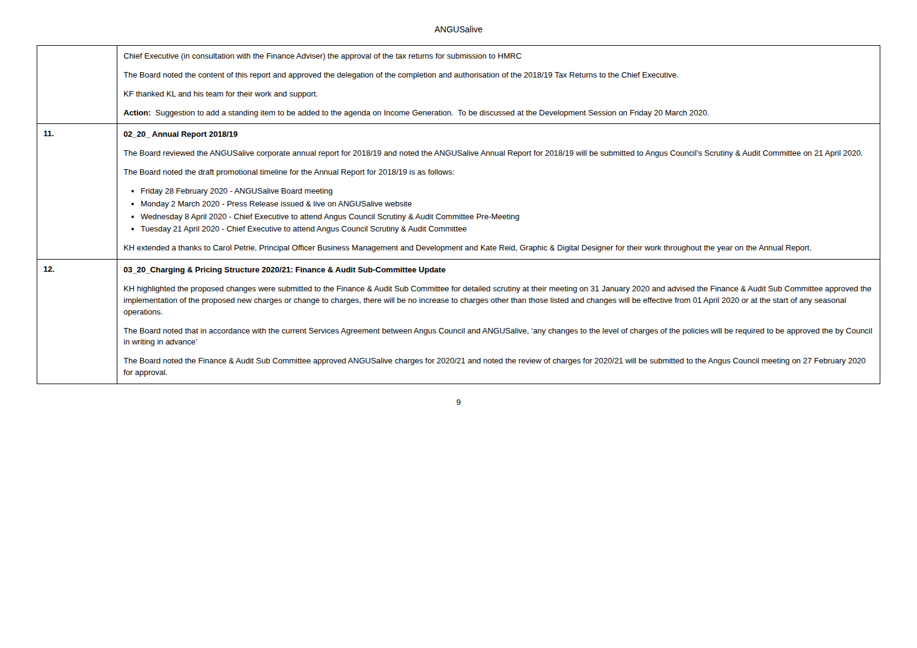ANGUSalive
| | Chief Executive (in consultation with the Finance Adviser) the approval of the tax returns for submission to HMRC The Board noted the content of this report and approved the delegation of the completion and authorisation of the 2018/19 Tax Returns to the Chief Executive. KF thanked KL and his team for their work and support. Action: Suggestion to add a standing item to be added to the agenda on Income Generation. To be discussed at the Development Session on Friday 20 March 2020. |
| 11. | 02_20_ Annual Report 2018/19 The Board reviewed the ANGUSalive corporate annual report for 2018/19 and noted the ANGUSalive Annual Report for 2018/19 will be submitted to Angus Council’s Scrutiny & Audit Committee on 21 April 2020. The Board noted the draft promotional timeline for the Annual Report for 2018/19 is as follows: Friday 28 February 2020 - ANGUSalive Board meeting Monday 2 March 2020 - Press Release issued & live on ANGUSalive website Wednesday 8 April 2020 - Chief Executive to attend Angus Council Scrutiny & Audit Committee Pre-Meeting Tuesday 21 April 2020 - Chief Executive to attend Angus Council Scrutiny & Audit Committee KH extended a thanks to Carol Petrie, Principal Officer Business Management and Development and Kate Reid, Graphic & Digital Designer for their work throughout the year on the Annual Report. |
| 12. | 03_20_Charging & Pricing Structure 2020/21: Finance & Audit Sub-Committee Update KH highlighted the proposed changes were submitted to the Finance & Audit Sub Committee for detailed scrutiny at their meeting on 31 January 2020 and advised the Finance & Audit Sub Committee approved the implementation of the proposed new charges or change to charges, there will be no increase to charges other than those listed and changes will be effective from 01 April 2020 or at the start of any seasonal operations. The Board noted that in accordance with the current Services Agreement between Angus Council and ANGUSalive, ‘any changes to the level of charges of the policies will be required to be approved the by Council in writing in advance’ The Board noted the Finance & Audit Sub Committee approved ANGUSalive charges for 2020/21 and noted the review of charges for 2020/21 will be submitted to the Angus Council meeting on 27 February 2020 for approval. |
9